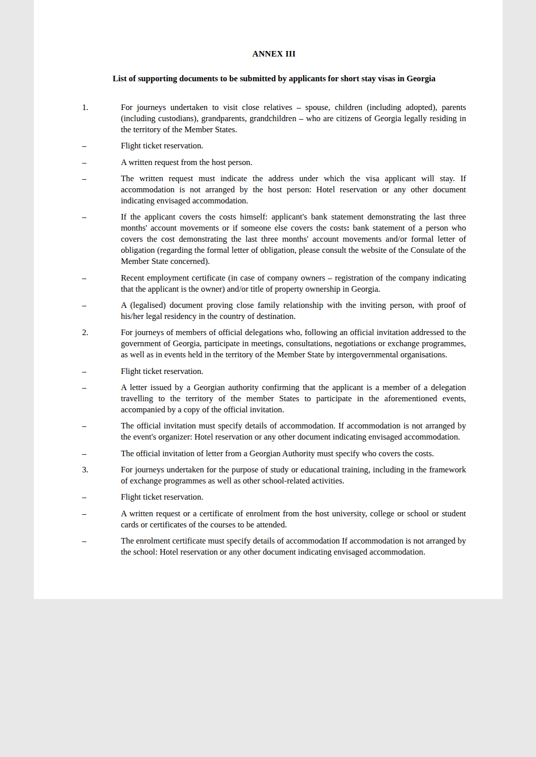ANNEX III
List of supporting documents to be submitted by applicants for short stay visas in Georgia
1. For journeys undertaken to visit close relatives – spouse, children (including adopted), parents (including custodians), grandparents, grandchildren – who are citizens of Georgia legally residing in the territory of the Member States.
– Flight ticket reservation.
– A written request from the host person.
– The written request must indicate the address under which the visa applicant will stay. If accommodation is not arranged by the host person: Hotel reservation or any other document indicating envisaged accommodation.
– If the applicant covers the costs himself: applicant's bank statement demonstrating the last three months' account movements or if someone else covers the costs: bank statement of a person who covers the cost demonstrating the last three months' account movements and/or formal letter of obligation (regarding the formal letter of obligation, please consult the website of the Consulate of the Member State concerned).
– Recent employment certificate (in case of company owners – registration of the company indicating that the applicant is the owner) and/or title of property ownership in Georgia.
– A (legalised) document proving close family relationship with the inviting person, with proof of his/her legal residency in the country of destination.
2. For journeys of members of official delegations who, following an official invitation addressed to the government of Georgia, participate in meetings, consultations, negotiations or exchange programmes, as well as in events held in the territory of the Member State by intergovernmental organisations.
– Flight ticket reservation.
– A letter issued by a Georgian authority confirming that the applicant is a member of a delegation travelling to the territory of the member States to participate in the aforementioned events, accompanied by a copy of the official invitation.
– The official invitation must specify details of accommodation. If accommodation is not arranged by the event's organizer: Hotel reservation or any other document indicating envisaged accommodation.
– The official invitation of letter from a Georgian Authority must specify who covers the costs.
3. For journeys undertaken for the purpose of study or educational training, including in the framework of exchange programmes as well as other school-related activities.
– Flight ticket reservation.
– A written request or a certificate of enrolment from the host university, college or school or student cards or certificates of the courses to be attended.
– The enrolment certificate must specify details of accommodation If accommodation is not arranged by the school: Hotel reservation or any other document indicating envisaged accommodation.